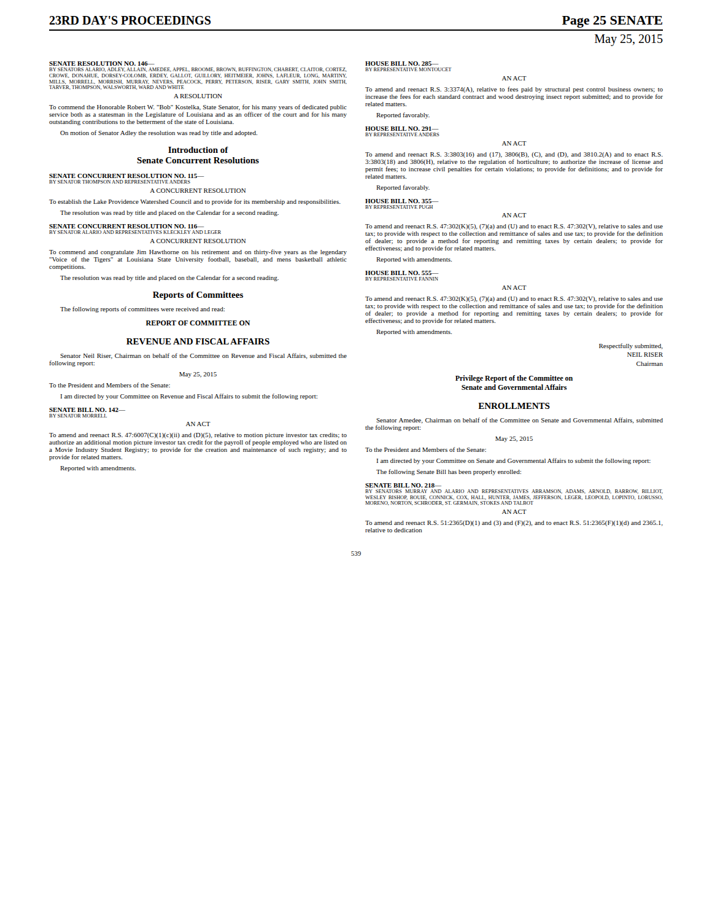23RD DAY'S PROCEEDINGS
Page 25 SENATE
May 25, 2015
SENATE RESOLUTION NO. 146—
BY SENATORS ALARIO, ADLEY, ALLAIN, AMEDEE, APPEL, BROOME, BROWN, BUFFINGTON, CHABERT, CLAITOR, CORTEZ, CROWE, DONAHUE, DORSEY-COLOMB, ERDEY, GALLOT, GUILLORY, HEITMEIER, JOHNS, LAFLEUR, LONG, MARTINY, MILLS, MORRELL, MORRISH, MURRAY, NEVERS, PEACOCK, PERRY, PETERSON, RISER, GARY SMITH, JOHN SMITH, TARVER, THOMPSON, WALSWORTH, WARD AND WHITE
A RESOLUTION
To commend the Honorable Robert W. "Bob" Kostelka, State Senator, for his many years of dedicated public service both as a statesman in the Legislature of Louisiana and as an officer of the court and for his many outstanding contributions to the betterment of the state of Louisiana.
On motion of Senator Adley the resolution was read by title and adopted.
Introduction of
Senate Concurrent Resolutions
SENATE CONCURRENT RESOLUTION NO. 115—
BY SENATOR THOMPSON AND REPRESENTATIVE ANDERS
A CONCURRENT RESOLUTION
To establish the Lake Providence Watershed Council and to provide for its membership and responsibilities.
The resolution was read by title and placed on the Calendar for a second reading.
SENATE CONCURRENT RESOLUTION NO. 116—
BY SENATOR ALARIO AND REPRESENTATIVES KLECKLEY AND LEGER
A CONCURRENT RESOLUTION
To commend and congratulate Jim Hawthorne on his retirement and on thirty-five years as the legendary "Voice of the Tigers" at Louisiana State University football, baseball, and mens basketball athletic competitions.
The resolution was read by title and placed on the Calendar for a second reading.
Reports of Committees
The following reports of committees were received and read:
REPORT OF COMMITTEE ON
REVENUE AND FISCAL AFFAIRS
Senator Neil Riser, Chairman on behalf of the Committee on Revenue and Fiscal Affairs, submitted the following report:
May 25, 2015
To the President and Members of the Senate:
I am directed by your Committee on Revenue and Fiscal Affairs to submit the following report:
SENATE BILL NO. 142—
BY SENATOR MORRELL
AN ACT
To amend and reenact R.S. 47:6007(C)(1)(c)(ii) and (D)(5), relative to motion picture investor tax credits; to authorize an additional motion picture investor tax credit for the payroll of people employed who are listed on a Movie Industry Student Registry; to provide for the creation and maintenance of such registry; and to provide for related matters.
Reported with amendments.
HOUSE BILL NO. 285—
BY REPRESENTATIVE MONTOUCET
AN ACT
To amend and reenact R.S. 3:3374(A), relative to fees paid by structural pest control business owners; to increase the fees for each standard contract and wood destroying insect report submitted; and to provide for related matters.
Reported favorably.
HOUSE BILL NO. 291—
BY REPRESENTATIVE ANDERS
AN ACT
To amend and reenact R.S. 3:3803(16) and (17), 3806(B), (C), and (D), and 3810.2(A) and to enact R.S. 3:3803(18) and 3806(H), relative to the regulation of horticulture; to authorize the increase of license and permit fees; to increase civil penalties for certain violations; to provide for definitions; and to provide for related matters.
Reported favorably.
HOUSE BILL NO. 355—
BY REPRESENTATIVE PUGH
AN ACT
To amend and reenact R.S. 47:302(K)(5), (7)(a) and (U) and to enact R.S. 47:302(V), relative to sales and use tax; to provide with respect to the collection and remittance of sales and use tax; to provide for the definition of dealer; to provide a method for reporting and remitting taxes by certain dealers; to provide for effectiveness; and to provide for related matters.
Reported with amendments.
HOUSE BILL NO. 555—
BY REPRESENTATIVE FANNIN
AN ACT
To amend and reenact R.S. 47:302(K)(5), (7)(a) and (U) and to enact R.S. 47:302(V), relative to sales and use tax; to provide with respect to the collection and remittance of sales and use tax; to provide for the definition of dealer; to provide a method for reporting and remitting taxes by certain dealers; to provide for effectiveness; and to provide for related matters.
Reported with amendments.
Respectfully submitted,
NEIL RISER
Chairman
Privilege Report of the Committee on
Senate and Governmental Affairs
ENROLLMENTS
Senator Amedee, Chairman on behalf of the Committee on Senate and Governmental Affairs, submitted the following report:
May 25, 2015
To the President and Members of the Senate:
I am directed by your Committee on Senate and Governmental Affairs to submit the following report:
The following Senate Bill has been properly enrolled:
SENATE BILL NO. 218—
BY SENATORS MURRAY AND ALARIO AND REPRESENTATIVES ABRAMSON, ADAMS, ARNOLD, BARROW, BILLIOT, WESLEY BISHOP, BOUIE, CONNICK, COX, HALL, HUNTER, JAMES, JEFFERSON, LEGER, LEOPOLD, LOPINTO, LORUSSO, MORENO, NORTON, SCHRODER, ST. GERMAIN, STOKES AND TALBOT
AN ACT
To amend and reenact R.S. 51:2365(D)(1) and (3) and (F)(2), and to enact R.S. 51:2365(F)(1)(d) and 2365.1, relative to dedication
539